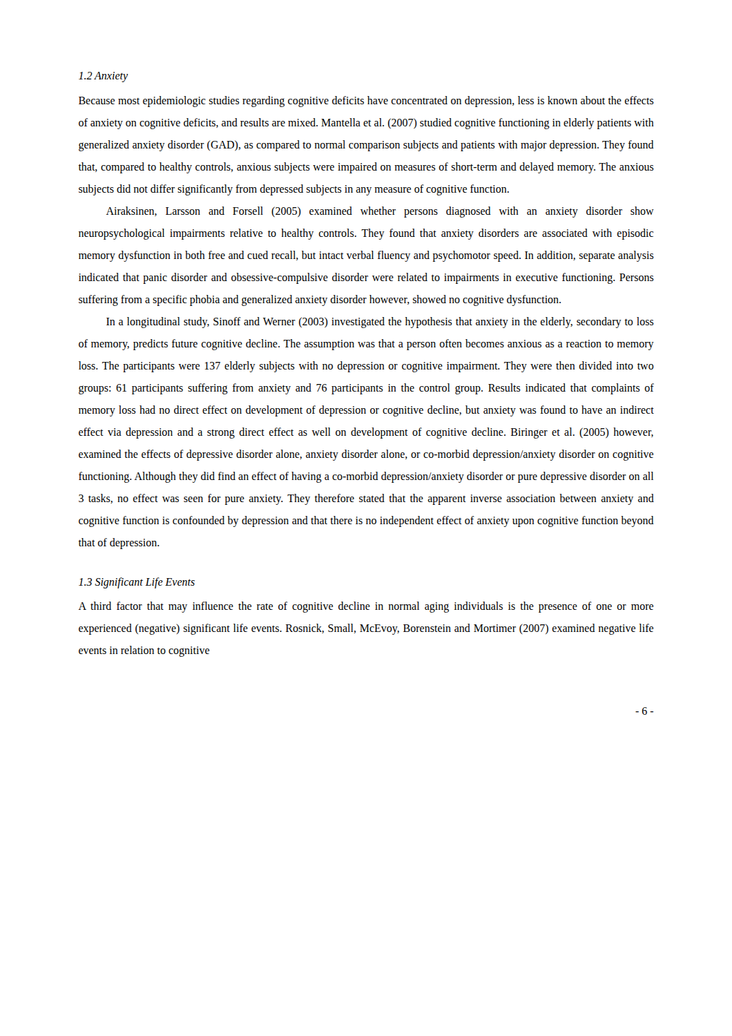1.2 Anxiety
Because most epidemiologic studies regarding cognitive deficits have concentrated on depression, less is known about the effects of anxiety on cognitive deficits, and results are mixed. Mantella et al. (2007) studied cognitive functioning in elderly patients with generalized anxiety disorder (GAD), as compared to normal comparison subjects and patients with major depression. They found that, compared to healthy controls, anxious subjects were impaired on measures of short-term and delayed memory. The anxious subjects did not differ significantly from depressed subjects in any measure of cognitive function.
Airaksinen, Larsson and Forsell (2005) examined whether persons diagnosed with an anxiety disorder show neuropsychological impairments relative to healthy controls. They found that anxiety disorders are associated with episodic memory dysfunction in both free and cued recall, but intact verbal fluency and psychomotor speed. In addition, separate analysis indicated that panic disorder and obsessive-compulsive disorder were related to impairments in executive functioning. Persons suffering from a specific phobia and generalized anxiety disorder however, showed no cognitive dysfunction.
In a longitudinal study, Sinoff and Werner (2003) investigated the hypothesis that anxiety in the elderly, secondary to loss of memory, predicts future cognitive decline. The assumption was that a person often becomes anxious as a reaction to memory loss. The participants were 137 elderly subjects with no depression or cognitive impairment. They were then divided into two groups: 61 participants suffering from anxiety and 76 participants in the control group. Results indicated that complaints of memory loss had no direct effect on development of depression or cognitive decline, but anxiety was found to have an indirect effect via depression and a strong direct effect as well on development of cognitive decline. Biringer et al. (2005) however, examined the effects of depressive disorder alone, anxiety disorder alone, or co-morbid depression/anxiety disorder on cognitive functioning. Although they did find an effect of having a co-morbid depression/anxiety disorder or pure depressive disorder on all 3 tasks, no effect was seen for pure anxiety. They therefore stated that the apparent inverse association between anxiety and cognitive function is confounded by depression and that there is no independent effect of anxiety upon cognitive function beyond that of depression.
1.3 Significant Life Events
A third factor that may influence the rate of cognitive decline in normal aging individuals is the presence of one or more experienced (negative) significant life events. Rosnick, Small, McEvoy, Borenstein and Mortimer (2007) examined negative life events in relation to cognitive
- 6 -